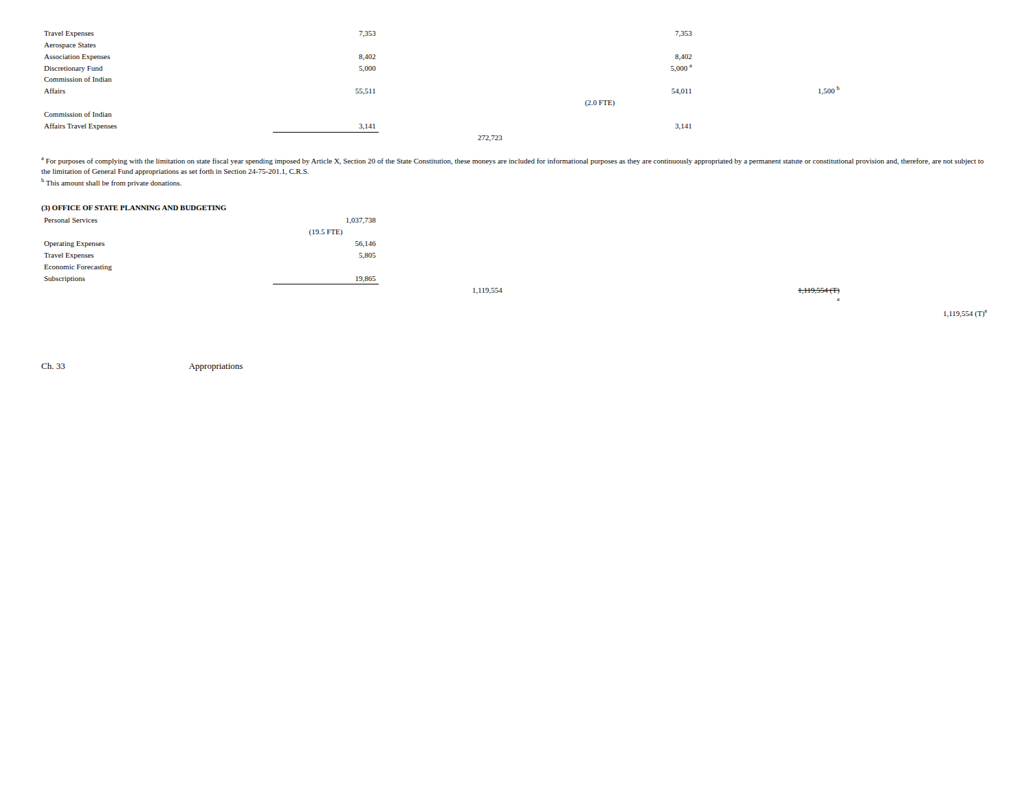| Travel Expenses | 7,353 | | 7,353 | | |
| Aerospace States | | | | | |
| Association Expenses | 8,402 | | 8,402 | | |
| Discretionary Fund | 5,000 | | 5,000 a | | |
| Commission of Indian | | | | | |
| Affairs | 55,511 | | 54,011 | 1,500 b | |
| | | | (2.0 FTE) | | |
| Commission of Indian | | | | | |
| Affairs Travel Expenses | 3,141 | | 3,141 | | |
| | | 272,723 | | | |
a For purposes of complying with the limitation on state fiscal year spending imposed by Article X, Section 20 of the State Constitution, these moneys are included for informational purposes as they are continuously appropriated by a permanent statute or constitutional provision and, therefore, are not subject to the limitation of General Fund appropriations as set forth in Section 24-75-201.1, C.R.S.
b This amount shall be from private donations.
(3) OFFICE OF STATE PLANNING AND BUDGETING
| Personal Services | 1,037,738 | | | | |
| | (19.5 FTE) | | | | |
| Operating Expenses | 56,146 | | | | |
| Travel Expenses | 5,805 | | | | |
| Economic Forecasting | | | | | |
| Subscriptions | 19,865 | | | | |
| | | 1,119,554 | | 1,119,554 (T) | |
| | | | | a | |
| | | | | | 1,119,554 (T) a |
Ch. 33
Appropriations